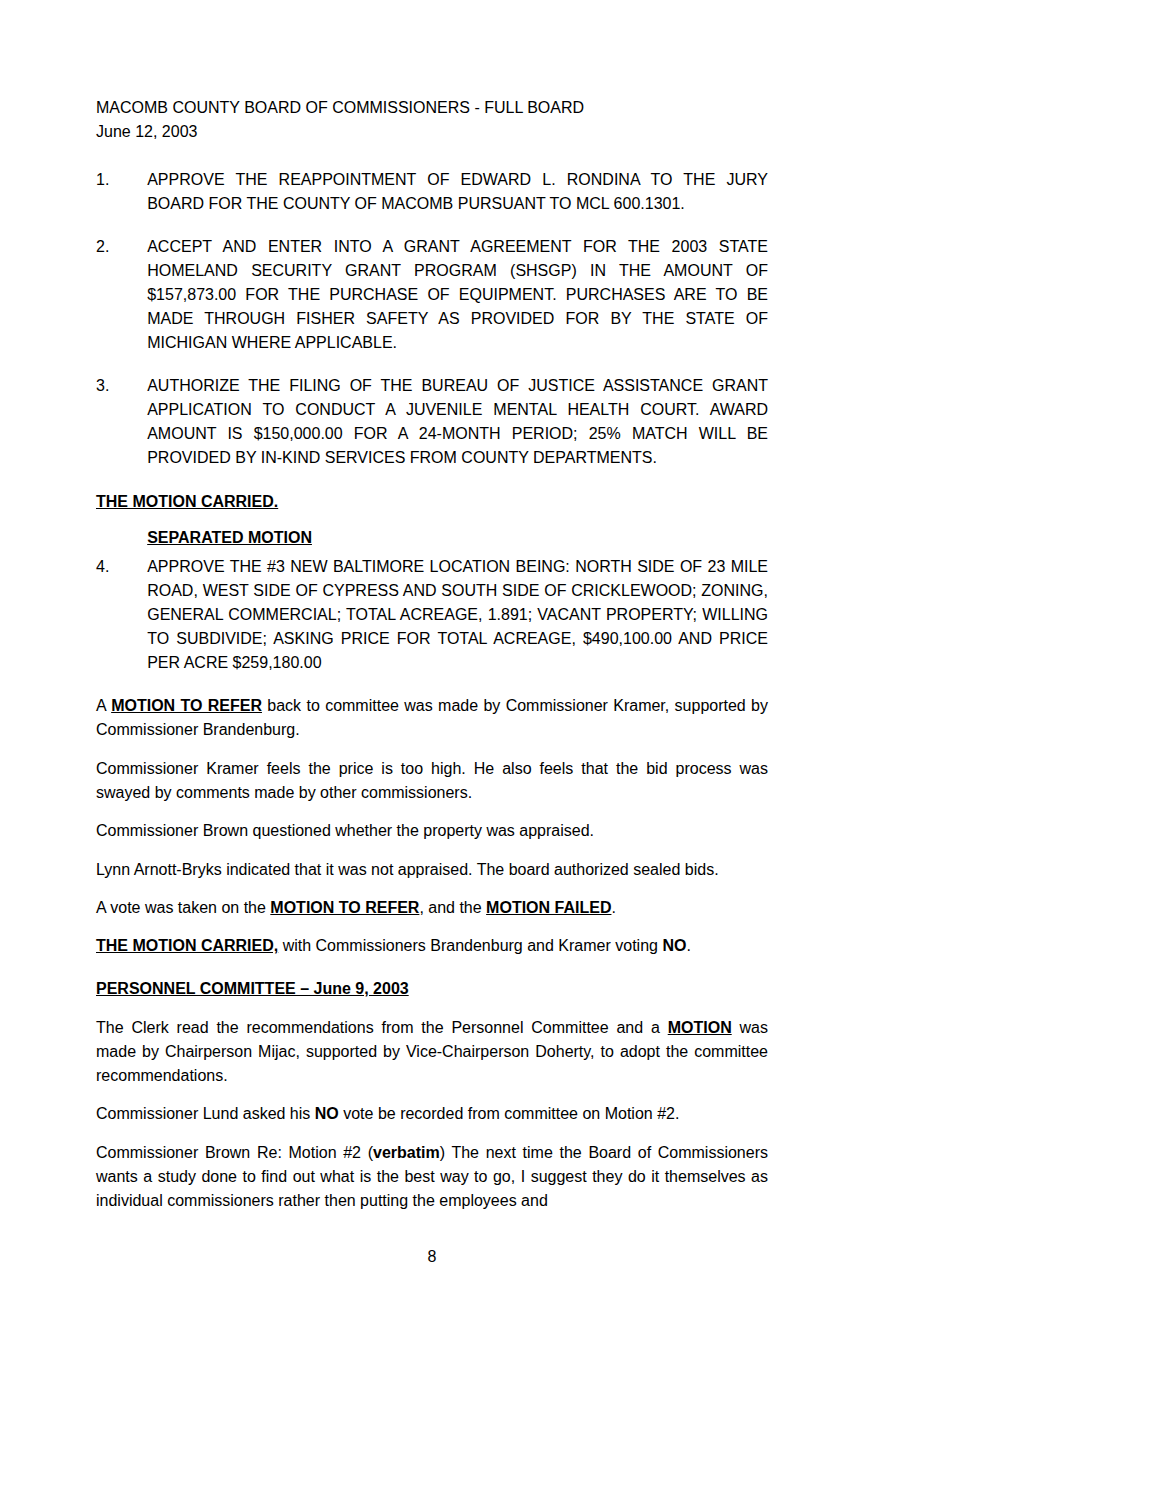MACOMB COUNTY BOARD OF COMMISSIONERS - FULL BOARD
June 12, 2003
1. APPROVE THE REAPPOINTMENT OF EDWARD L. RONDINA TO THE JURY BOARD FOR THE COUNTY OF MACOMB PURSUANT TO MCL 600.1301.
2. ACCEPT AND ENTER INTO A GRANT AGREEMENT FOR THE 2003 STATE HOMELAND SECURITY GRANT PROGRAM (SHSGP) IN THE AMOUNT OF $157,873.00 FOR THE PURCHASE OF EQUIPMENT. PURCHASES ARE TO BE MADE THROUGH FISHER SAFETY AS PROVIDED FOR BY THE STATE OF MICHIGAN WHERE APPLICABLE.
3. AUTHORIZE THE FILING OF THE BUREAU OF JUSTICE ASSISTANCE GRANT APPLICATION TO CONDUCT A JUVENILE MENTAL HEALTH COURT. AWARD AMOUNT IS $150,000.00 FOR A 24-MONTH PERIOD; 25% MATCH WILL BE PROVIDED BY IN-KIND SERVICES FROM COUNTY DEPARTMENTS.
THE MOTION CARRIED.
SEPARATED MOTION
4. APPROVE THE #3 NEW BALTIMORE LOCATION BEING: NORTH SIDE OF 23 MILE ROAD, WEST SIDE OF CYPRESS AND SOUTH SIDE OF CRICKLEWOOD; ZONING, GENERAL COMMERCIAL; TOTAL ACREAGE, 1.891; VACANT PROPERTY; WILLING TO SUBDIVIDE; ASKING PRICE FOR TOTAL ACREAGE, $490,100.00 AND PRICE PER ACRE $259,180.00
A MOTION TO REFER back to committee was made by Commissioner Kramer, supported by Commissioner Brandenburg.
Commissioner Kramer feels the price is too high. He also feels that the bid process was swayed by comments made by other commissioners.
Commissioner Brown questioned whether the property was appraised.
Lynn Arnott-Bryks indicated that it was not appraised. The board authorized sealed bids.
A vote was taken on the MOTION TO REFER, and the MOTION FAILED.
THE MOTION CARRIED, with Commissioners Brandenburg and Kramer voting NO.
PERSONNEL COMMITTEE – June 9, 2003
The Clerk read the recommendations from the Personnel Committee and a MOTION was made by Chairperson Mijac, supported by Vice-Chairperson Doherty, to adopt the committee recommendations.
Commissioner Lund asked his NO vote be recorded from committee on Motion #2.
Commissioner Brown Re: Motion #2 (verbatim) The next time the Board of Commissioners wants a study done to find out what is the best way to go, I suggest they do it themselves as individual commissioners rather then putting the employees and
8